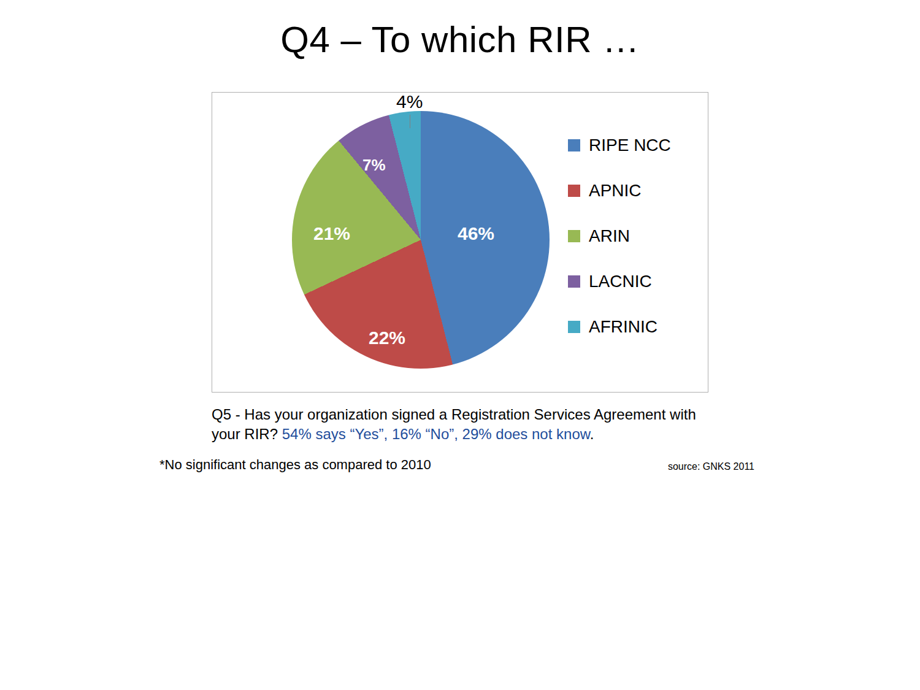Q4 – To which RIR …
46%
22%
21%
7%
4%
RIPE NCC
APNIC
ARIN
LACNIC
AFRINIC
Q5 - Has your organization signed a Registration Services Agreement with your RIR? 54% says “Yes”, 16% “No”, 29% does not know.
*No significant changes as compared to 2010
source: GNKS 2011